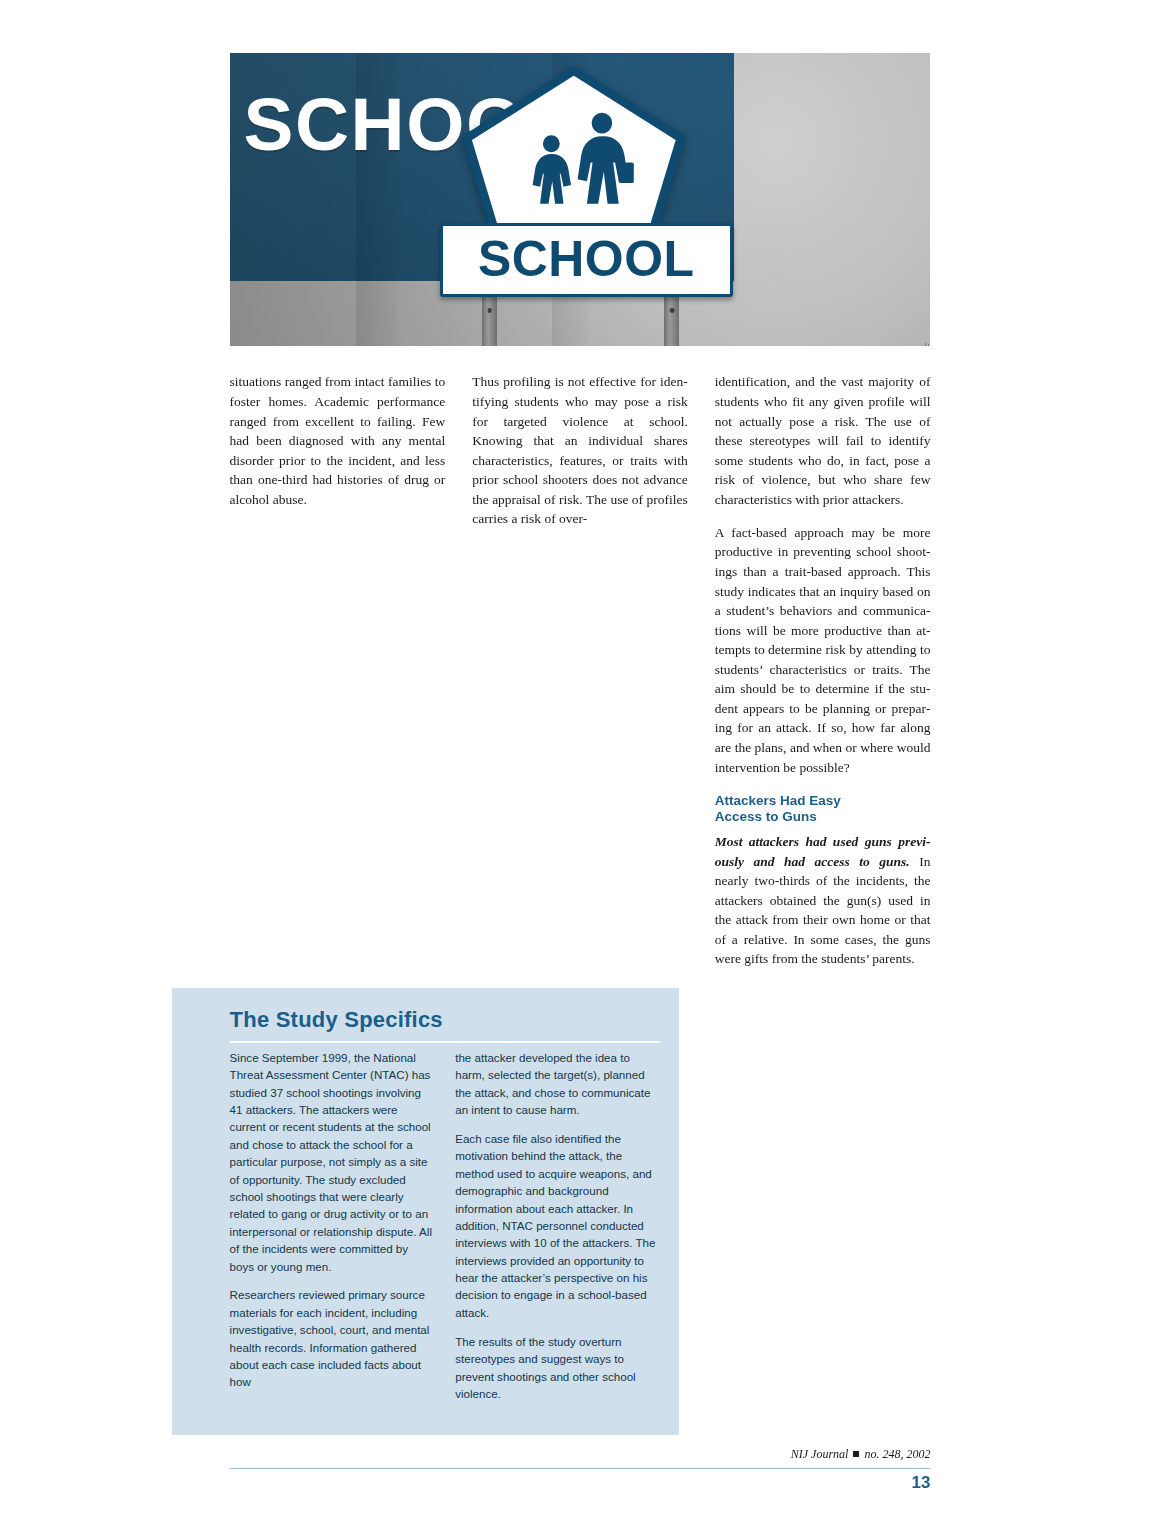SCHOO
SCHOOL
Photo source: PhotoDisc
situations ranged from intact families to foster homes. Academic performance ranged from excellent to failing. Few had been diagnosed with any mental disorder prior to the incident, and less than one-third had histories of drug or alcohol abuse.
Thus profiling is not effective for identifying students who may pose a risk for targeted violence at school. Knowing that an individual shares characteristics, features, or traits with prior school shooters does not advance the appraisal of risk. The use of profiles carries a risk of over-
identification, and the vast majority of students who fit any given profile will not actually pose a risk. The use of these stereotypes will fail to identify some students who do, in fact, pose a risk of violence, but who share few characteristics with prior attackers.
A fact-based approach may be more productive in preventing school shootings than a trait-based approach. This study indicates that an inquiry based on a student’s behaviors and communications will be more productive than attempts to determine risk by attending to students’ characteristics or traits. The aim should be to determine if the student appears to be planning or preparing for an attack. If so, how far along are the plans, and when or where would intervention be possible?
Attackers Had Easy
Access to Guns
Most attackers had used guns previously and had access to guns. In nearly two-thirds of the incidents, the attackers obtained the gun(s) used in the attack from their own home or that of a relative. In some cases, the guns were gifts from the students’ parents.
The Study Specifics
Since September 1999, the National Threat Assessment Center (NTAC) has studied 37 school shootings involving 41 attackers. The attackers were current or recent students at the school and chose to attack the school for a particular purpose, not simply as a site of opportunity. The study excluded school shootings that were clearly related to gang or drug activity or to an interpersonal or relationship dispute. All of the incidents were committed by boys or young men.
Researchers reviewed primary source materials for each incident, including investigative, school, court, and mental health records. Information gathered about each case included facts about how
the attacker developed the idea to harm, selected the target(s), planned the attack, and chose to communicate an intent to cause harm.
Each case file also identified the motivation behind the attack, the method used to acquire weapons, and demographic and background information about each attacker. In addition, NTAC personnel conducted interviews with 10 of the attackers. The interviews provided an opportunity to hear the attacker’s perspective on his decision to engage in a school-based attack.
The results of the study overturn stereotypes and suggest ways to prevent shootings and other school violence.
NIJ Journal no. 248, 2002
13